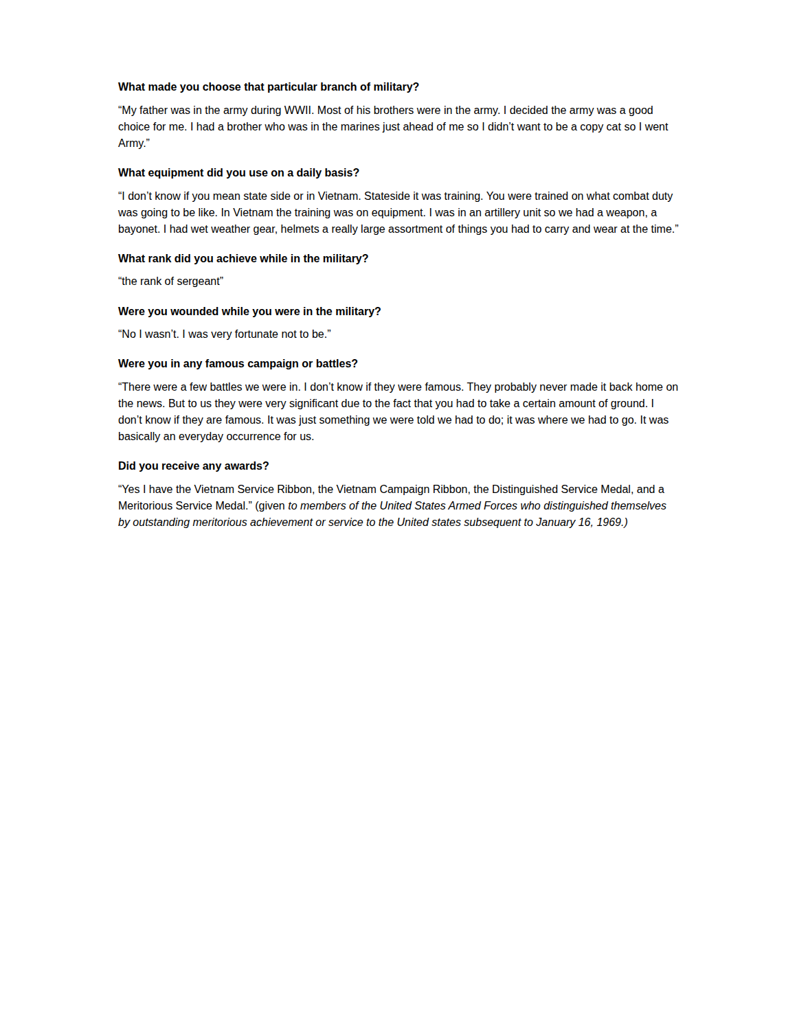What made you choose that particular branch of military?
“My father was in the army during WWII. Most of his brothers were in the army. I decided the army was a good choice for me. I had a brother who was in the marines just ahead of me so I didn’t want to be a copy cat so I went Army.”
What equipment did you use on a daily basis?
“I don’t know if you mean state side or in Vietnam. Stateside it was training. You were trained on what combat duty was going to be like. In Vietnam the training was on equipment. I was in an artillery unit so we had a weapon, a bayonet. I had wet weather gear, helmets a really large assortment of things you had to carry and wear at the time.”
What rank did you achieve while in the military?
“the rank of sergeant”
Were you wounded while you were in the military?
“No I wasn’t. I was very fortunate not to be.”
Were you in any famous campaign or battles?
“There were a few battles we were in. I don’t know if they were famous. They probably never made it back home on the news. But to us they were very significant due to the fact that you had to take a certain amount of ground. I don’t know if they are famous. It was just something we were told we had to do; it was where we had to go. It was basically an everyday occurrence for us.
Did you receive any awards?
“Yes I have the Vietnam Service Ribbon, the Vietnam Campaign Ribbon, the Distinguished Service Medal, and a Meritorious Service Medal.” (given to members of the United States Armed Forces who distinguished themselves by outstanding meritorious achievement or service to the United states subsequent to January 16, 1969.)